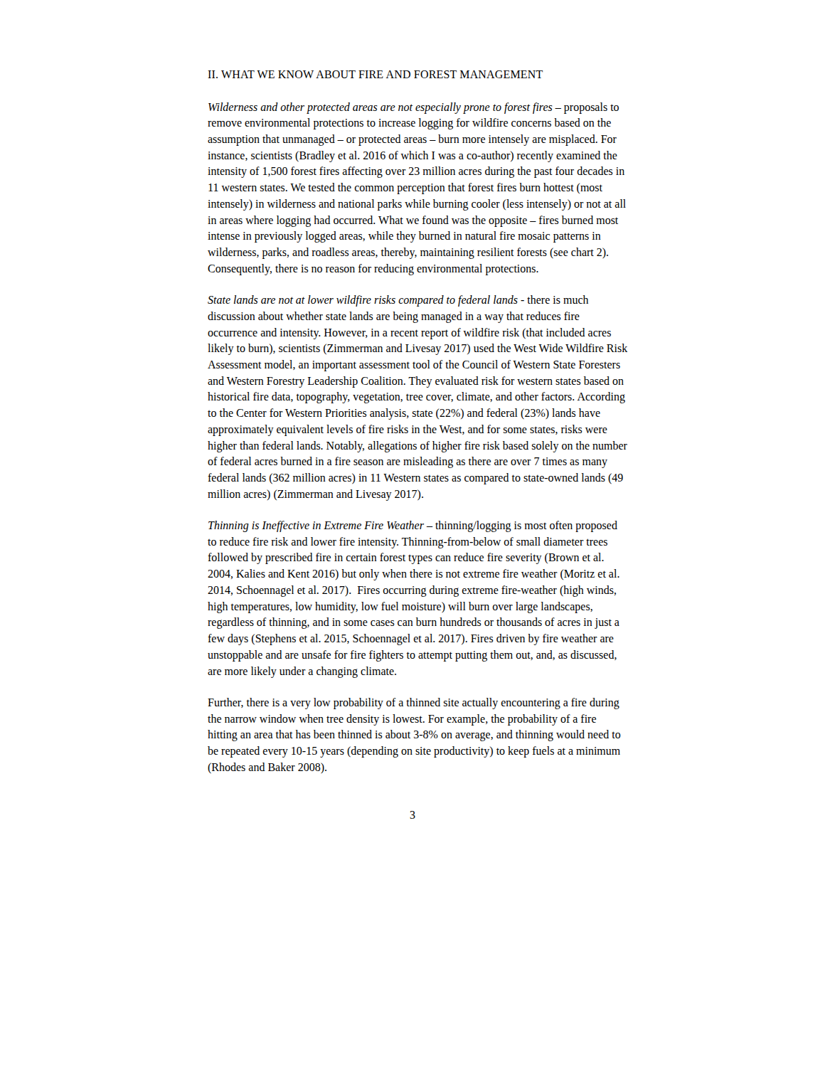II. WHAT WE KNOW ABOUT FIRE AND FOREST MANAGEMENT
Wilderness and other protected areas are not especially prone to forest fires – proposals to remove environmental protections to increase logging for wildfire concerns based on the assumption that unmanaged – or protected areas – burn more intensely are misplaced. For instance, scientists (Bradley et al. 2016 of which I was a co-author) recently examined the intensity of 1,500 forest fires affecting over 23 million acres during the past four decades in 11 western states. We tested the common perception that forest fires burn hottest (most intensely) in wilderness and national parks while burning cooler (less intensely) or not at all in areas where logging had occurred. What we found was the opposite – fires burned most intense in previously logged areas, while they burned in natural fire mosaic patterns in wilderness, parks, and roadless areas, thereby, maintaining resilient forests (see chart 2). Consequently, there is no reason for reducing environmental protections.
State lands are not at lower wildfire risks compared to federal lands - there is much discussion about whether state lands are being managed in a way that reduces fire occurrence and intensity. However, in a recent report of wildfire risk (that included acres likely to burn), scientists (Zimmerman and Livesay 2017) used the West Wide Wildfire Risk Assessment model, an important assessment tool of the Council of Western State Foresters and Western Forestry Leadership Coalition. They evaluated risk for western states based on historical fire data, topography, vegetation, tree cover, climate, and other factors. According to the Center for Western Priorities analysis, state (22%) and federal (23%) lands have approximately equivalent levels of fire risks in the West, and for some states, risks were higher than federal lands. Notably, allegations of higher fire risk based solely on the number of federal acres burned in a fire season are misleading as there are over 7 times as many federal lands (362 million acres) in 11 Western states as compared to state-owned lands (49 million acres) (Zimmerman and Livesay 2017).
Thinning is Ineffective in Extreme Fire Weather – thinning/logging is most often proposed to reduce fire risk and lower fire intensity. Thinning-from-below of small diameter trees followed by prescribed fire in certain forest types can reduce fire severity (Brown et al. 2004, Kalies and Kent 2016) but only when there is not extreme fire weather (Moritz et al. 2014, Schoennagel et al. 2017). Fires occurring during extreme fire-weather (high winds, high temperatures, low humidity, low fuel moisture) will burn over large landscapes, regardless of thinning, and in some cases can burn hundreds or thousands of acres in just a few days (Stephens et al. 2015, Schoennagel et al. 2017). Fires driven by fire weather are unstoppable and are unsafe for fire fighters to attempt putting them out, and, as discussed, are more likely under a changing climate.
Further, there is a very low probability of a thinned site actually encountering a fire during the narrow window when tree density is lowest. For example, the probability of a fire hitting an area that has been thinned is about 3-8% on average, and thinning would need to be repeated every 10-15 years (depending on site productivity) to keep fuels at a minimum (Rhodes and Baker 2008).
3